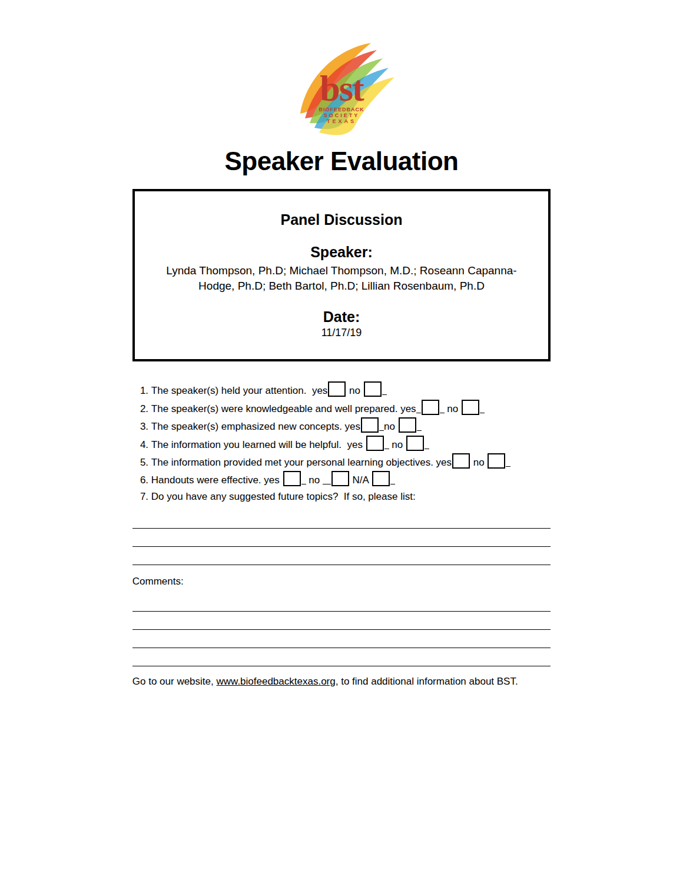bst BIOFEEDBACK SOCIETY TEXAS
Speaker Evaluation
Panel Discussion
Speaker:
Lynda Thompson, Ph.D; Michael Thompson, M.D.; Roseann Capanna-Hodge, Ph.D; Beth Bartol, Ph.D; Lillian Rosenbaum, Ph.D
Date:
11/17/19
The speaker(s) held your attention. yes no
The speaker(s) were knowledgeable and well prepared. yes no
The speaker(s) emphasized new concepts. yes no
The information you learned will be helpful. yes no
The information provided met your personal learning objectives. yes no
Handouts were effective. yes no N/A
Do you have any suggested future topics? If so, please list:
Comments:
Go to our website, www.biofeedbacktexas.org, to find additional information about BST.